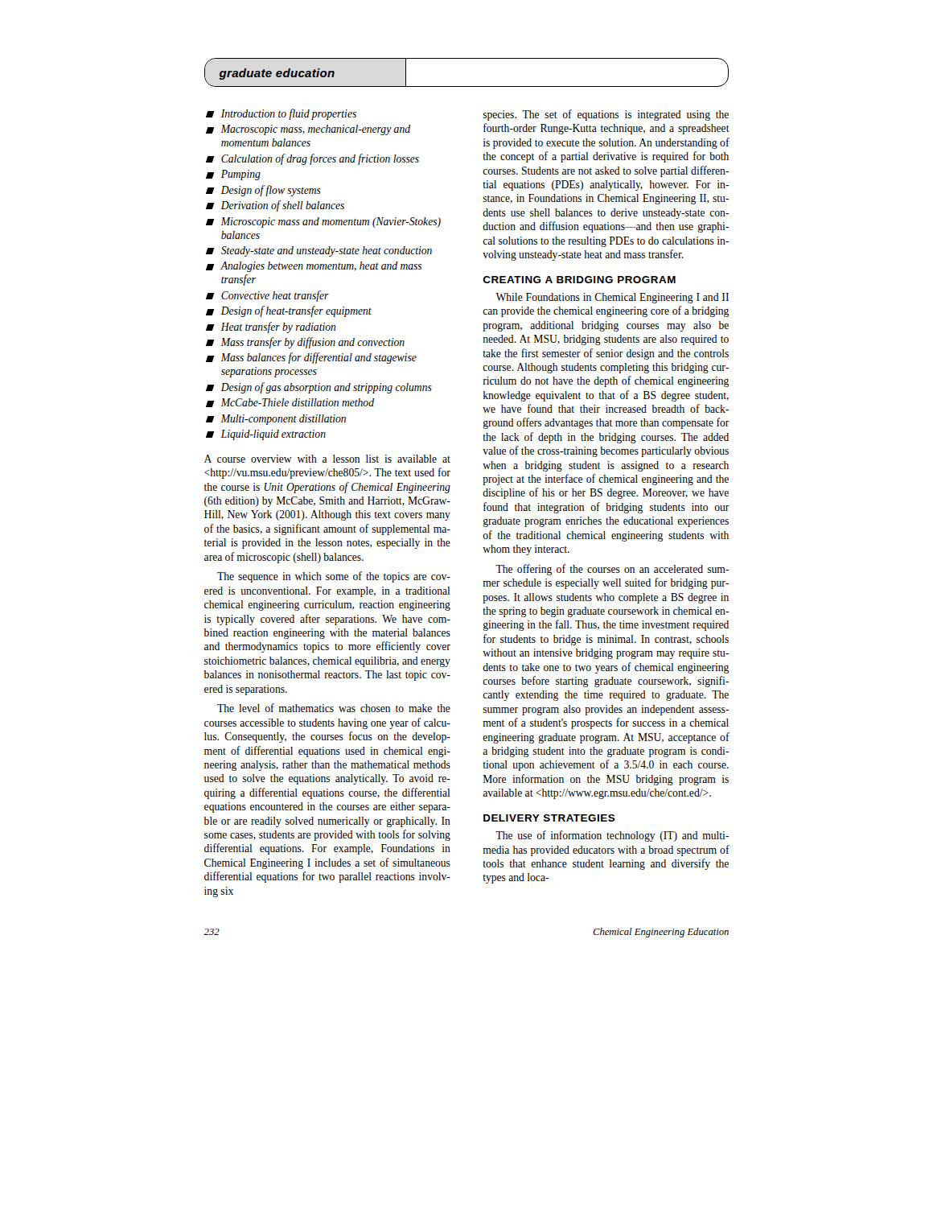graduate education
Introduction to fluid properties
Macroscopic mass, mechanical-energy and momentum balances
Calculation of drag forces and friction losses
Pumping
Design of flow systems
Derivation of shell balances
Microscopic mass and momentum (Navier-Stokes) balances
Steady-state and unsteady-state heat conduction
Analogies between momentum, heat and mass transfer
Convective heat transfer
Design of heat-transfer equipment
Heat transfer by radiation
Mass transfer by diffusion and convection
Mass balances for differential and stagewise separations processes
Design of gas absorption and stripping columns
McCabe-Thiele distillation method
Multi-component distillation
Liquid-liquid extraction
A course overview with a lesson list is available at <http://vu.msu.edu/preview/che805/>. The text used for the course is Unit Operations of Chemical Engineering (6th edition) by McCabe, Smith and Harriott, McGraw-Hill, New York (2001). Although this text covers many of the basics, a significant amount of supplemental material is provided in the lesson notes, especially in the area of microscopic (shell) balances.
The sequence in which some of the topics are covered is unconventional. For example, in a traditional chemical engineering curriculum, reaction engineering is typically covered after separations. We have combined reaction engineering with the material balances and thermodynamics topics to more efficiently cover stoichiometric balances, chemical equilibria, and energy balances in nonisothermal reactors. The last topic covered is separations.
The level of mathematics was chosen to make the courses accessible to students having one year of calculus. Consequently, the courses focus on the development of differential equations used in chemical engineering analysis, rather than the mathematical methods used to solve the equations analytically. To avoid requiring a differential equations course, the differential equations encountered in the courses are either separable or are readily solved numerically or graphically. In some cases, students are provided with tools for solving differential equations. For example, Foundations in Chemical Engineering I includes a set of simultaneous differential equations for two parallel reactions involving six
species. The set of equations is integrated using the fourth-order Runge-Kutta technique, and a spreadsheet is provided to execute the solution. An understanding of the concept of a partial derivative is required for both courses. Students are not asked to solve partial differential equations (PDEs) analytically, however. For instance, in Foundations in Chemical Engineering II, students use shell balances to derive unsteady-state conduction and diffusion equations—and then use graphical solutions to the resulting PDEs to do calculations involving unsteady-state heat and mass transfer.
Creating a Bridging Program
While Foundations in Chemical Engineering I and II can provide the chemical engineering core of a bridging program, additional bridging courses may also be needed. At MSU, bridging students are also required to take the first semester of senior design and the controls course. Although students completing this bridging curriculum do not have the depth of chemical engineering knowledge equivalent to that of a BS degree student, we have found that their increased breadth of background offers advantages that more than compensate for the lack of depth in the bridging courses. The added value of the cross-training becomes particularly obvious when a bridging student is assigned to a research project at the interface of chemical engineering and the discipline of his or her BS degree. Moreover, we have found that integration of bridging students into our graduate program enriches the educational experiences of the traditional chemical engineering students with whom they interact.
The offering of the courses on an accelerated summer schedule is especially well suited for bridging purposes. It allows students who complete a BS degree in the spring to begin graduate coursework in chemical engineering in the fall. Thus, the time investment required for students to bridge is minimal. In contrast, schools without an intensive bridging program may require students to take one to two years of chemical engineering courses before starting graduate coursework, significantly extending the time required to graduate. The summer program also provides an independent assessment of a student's prospects for success in a chemical engineering graduate program. At MSU, acceptance of a bridging student into the graduate program is conditional upon achievement of a 3.5/4.0 in each course. More information on the MSU bridging program is available at <http://www.egr.msu.edu/che/cont.ed/>.
Delivery Strategies
The use of information technology (IT) and multimedia has provided educators with a broad spectrum of tools that enhance student learning and diversify the types and loca-
232
Chemical Engineering Education